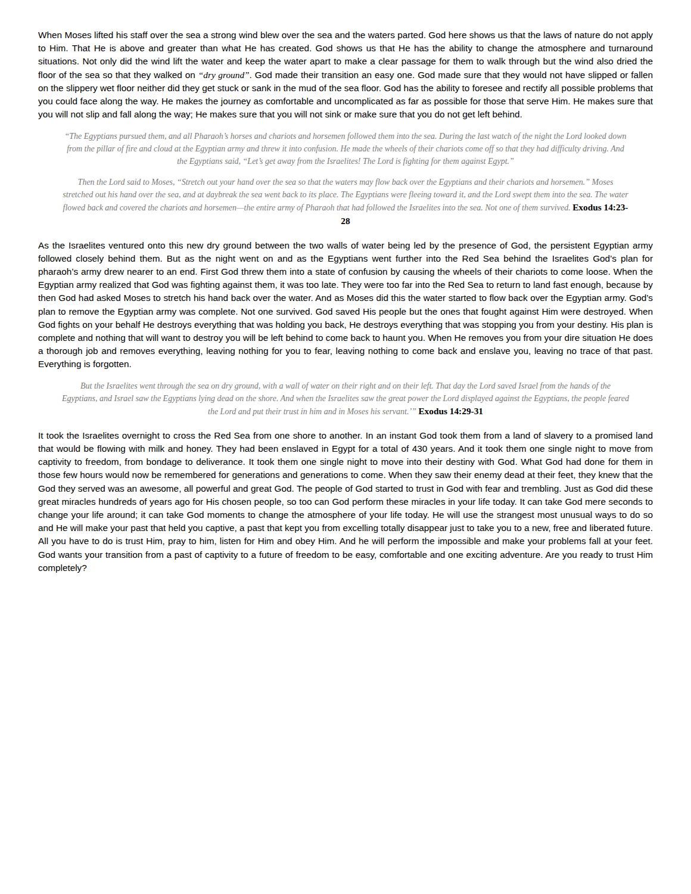When Moses lifted his staff over the sea a strong wind blew over the sea and the waters parted. God here shows us that the laws of nature do not apply to Him. That He is above and greater than what He has created. God shows us that He has the ability to change the atmosphere and turnaround situations. Not only did the wind lift the water and keep the water apart to make a clear passage for them to walk through but the wind also dried the floor of the sea so that they walked on “dry ground”. God made their transition an easy one. God made sure that they would not have slipped or fallen on the slippery wet floor neither did they get stuck or sank in the mud of the sea floor. God has the ability to foresee and rectify all possible problems that you could face along the way. He makes the journey as comfortable and uncomplicated as far as possible for those that serve Him. He makes sure that you will not slip and fall along the way; He makes sure that you will not sink or make sure that you do not get left behind.
“The Egyptians pursued them, and all Pharaoh’s horses and chariots and horsemen followed them into the sea. During the last watch of the night the Lord looked down from the pillar of fire and cloud at the Egyptian army and threw it into confusion. He made the wheels of their chariots come off so that they had difficulty driving. And the Egyptians said, “Let’s get away from the Israelites! The Lord is fighting for them against Egypt.”
Then the Lord said to Moses, “Stretch out your hand over the sea so that the waters may flow back over the Egyptians and their chariots and horsemen.” Moses stretched out his hand over the sea, and at daybreak the sea went back to its place. The Egyptians were fleeing toward it, and the Lord swept them into the sea. The water flowed back and covered the chariots and horsemen—the entire army of Pharaoh that had followed the Israelites into the sea. Not one of them survived. Exodus 14:23-28
As the Israelites ventured onto this new dry ground between the two walls of water being led by the presence of God, the persistent Egyptian army followed closely behind them. But as the night went on and as the Egyptians went further into the Red Sea behind the Israelites God’s plan for pharaoh’s army drew nearer to an end. First God threw them into a state of confusion by causing the wheels of their chariots to come loose. When the Egyptian army realized that God was fighting against them, it was too late. They were too far into the Red Sea to return to land fast enough, because by then God had asked Moses to stretch his hand back over the water. And as Moses did this the water started to flow back over the Egyptian army. God’s plan to remove the Egyptian army was complete. Not one survived. God saved His people but the ones that fought against Him were destroyed. When God fights on your behalf He destroys everything that was holding you back, He destroys everything that was stopping you from your destiny. His plan is complete and nothing that will want to destroy you will be left behind to come back to haunt you. When He removes you from your dire situation He does a thorough job and removes everything, leaving nothing for you to fear, leaving nothing to come back and enslave you, leaving no trace of that past. Everything is forgotten.
But the Israelites went through the sea on dry ground, with a wall of water on their right and on their left. That day the Lord saved Israel from the hands of the Egyptians, and Israel saw the Egyptians lying dead on the shore. And when the Israelites saw the great power the Lord displayed against the Egyptians, the people feared the Lord and put their trust in him and in Moses his servant.’” Exodus 14:29-31
It took the Israelites overnight to cross the Red Sea from one shore to another. In an instant God took them from a land of slavery to a promised land that would be flowing with milk and honey. They had been enslaved in Egypt for a total of 430 years. And it took them one single night to move from captivity to freedom, from bondage to deliverance. It took them one single night to move into their destiny with God. What God had done for them in those few hours would now be remembered for generations and generations to come. When they saw their enemy dead at their feet, they knew that the God they served was an awesome, all powerful and great God. The people of God started to trust in God with fear and trembling. Just as God did these great miracles hundreds of years ago for His chosen people, so too can God perform these miracles in your life today. It can take God mere seconds to change your life around; it can take God moments to change the atmosphere of your life today. He will use the strangest most unusual ways to do so and He will make your past that held you captive, a past that kept you from excelling totally disappear just to take you to a new, free and liberated future. All you have to do is trust Him, pray to him, listen for Him and obey Him. And he will perform the impossible and make your problems fall at your feet. God wants your transition from a past of captivity to a future of freedom to be easy, comfortable and one exciting adventure. Are you ready to trust Him completely?